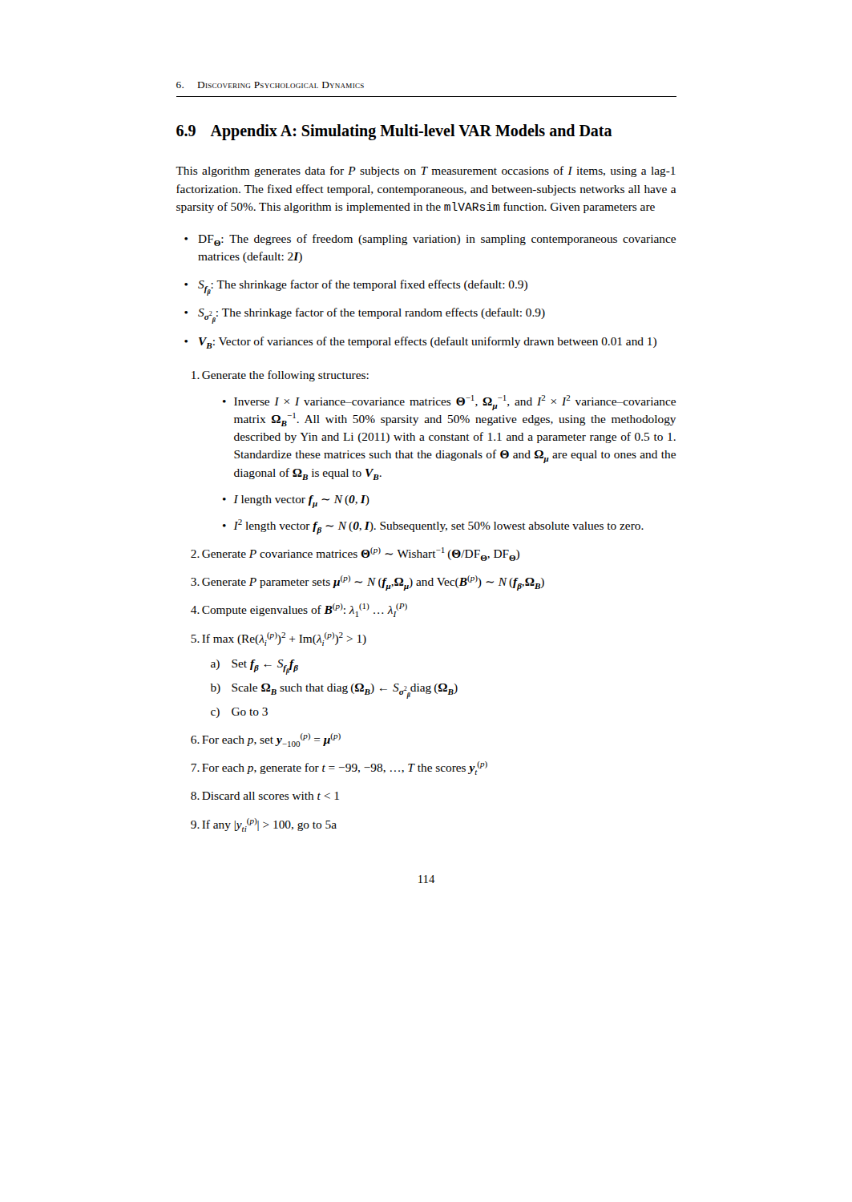6. Discovering Psychological Dynamics
6.9 Appendix A: Simulating Multi-level VAR Models and Data
This algorithm generates data for P subjects on T measurement occasions of I items, using a lag-1 factorization. The fixed effect temporal, contemporaneous, and between-subjects networks all have a sparsity of 50%. This algorithm is implemented in the mlVARsim function. Given parameters are
DFΘ: The degrees of freedom (sampling variation) in sampling contemporaneous covariance matrices (default: 2I)
Sfβ: The shrinkage factor of the temporal fixed effects (default: 0.9)
Sσ2β: The shrinkage factor of the temporal random effects (default: 0.9)
VB: Vector of variances of the temporal effects (default uniformly drawn between 0.01 and 1)
Generate the following structures:
Inverse I × I variance–covariance matrices Θ−1, Ωμ−1, and I2 × I2 variance–covariance matrix ΩB−1. All with 50% sparsity and 50% negative edges, using the methodology described by Yin and Li (2011) with a constant of 1.1 and a parameter range of 0.5 to 1. Standardize these matrices such that the diagonals of Θ and Ωμ are equal to ones and the diagonal of ΩB is equal to VB.
I length vector fμ ∼ N (0, I)
I2 length vector fβ ∼ N (0, I). Subsequently, set 50% lowest absolute values to zero.
Generate P covariance matrices Θ(p) ∼ Wishart−1 (Θ/DFΘ, DFΘ)
Generate P parameter sets μ(p) ∼ N (fμ,Ωμ) and Vec(B(p)) ∼ N (fβ,ΩB)
Compute eigenvalues of B(p): λ1(1) … λI(P)
If max (Re(λi(p))2 + Im(λi(p))2 > 1)
Set fβ ← Sfβfβ
Scale ΩB such that diag (ΩB) ← Sσ2βdiag (ΩB)
Go to 3
For each p, set y−100(p) = μ(p)
For each p, generate for t = −99, −98, …, T the scores yt(p)
Discard all scores with t < 1
If any |yti(p)| > 100, go to 5a
114